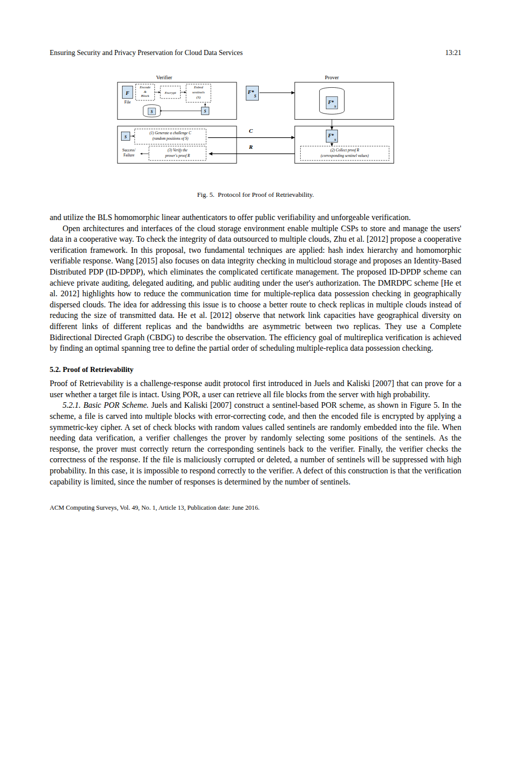Ensuring Security and Privacy Preservation for Cloud Data Services 13:21
Verifier Prover F File Encode & Block Encrypt Enbed sentinels (S) S S F* S F* S S (1) Generate a challenge C (random positions of S) (3) Verify the prover's proof R Success/ Failure C R F* S (2) Collect proof R (corresponding sentinel values)
Fig. 5. Protocol for Proof of Retrievability.
and utilize the BLS homomorphic linear authenticators to offer public verifiability and unforgeable verification.
Open architectures and interfaces of the cloud storage environment enable multiple CSPs to store and manage the users' data in a cooperative way. To check the integrity of data outsourced to multiple clouds, Zhu et al. [2012] propose a cooperative verification framework. In this proposal, two fundamental techniques are applied: hash index hierarchy and homomorphic verifiable response. Wang [2015] also focuses on data integrity checking in multicloud storage and proposes an Identity-Based Distributed PDP (ID-DPDP), which eliminates the complicated certificate management. The proposed ID-DPDP scheme can achieve private auditing, delegated auditing, and public auditing under the user's authorization. The DMRDPC scheme [He et al. 2012] highlights how to reduce the communication time for multiple-replica data possession checking in geographically dispersed clouds. The idea for addressing this issue is to choose a better route to check replicas in multiple clouds instead of reducing the size of transmitted data. He et al. [2012] observe that network link capacities have geographical diversity on different links of different replicas and the bandwidths are asymmetric between two replicas. They use a Complete Bidirectional Directed Graph (CBDG) to describe the observation. The efficiency goal of multireplica verification is achieved by finding an optimal spanning tree to define the partial order of scheduling multiple-replica data possession checking.
5.2. Proof of Retrievability
Proof of Retrievability is a challenge-response audit protocol first introduced in Juels and Kaliski [2007] that can prove for a user whether a target file is intact. Using POR, a user can retrieve all file blocks from the server with high probability.
5.2.1. Basic POR Scheme. Juels and Kaliski [2007] construct a sentinel-based POR scheme, as shown in Figure 5. In the scheme, a file is carved into multiple blocks with error-correcting code, and then the encoded file is encrypted by applying a symmetric-key cipher. A set of check blocks with random values called sentinels are randomly embedded into the file. When needing data verification, a verifier challenges the prover by randomly selecting some positions of the sentinels. As the response, the prover must correctly return the corresponding sentinels back to the verifier. Finally, the verifier checks the correctness of the response. If the file is maliciously corrupted or deleted, a number of sentinels will be suppressed with high probability. In this case, it is impossible to respond correctly to the verifier. A defect of this construction is that the verification capability is limited, since the number of responses is determined by the number of sentinels.
ACM Computing Surveys, Vol. 49, No. 1, Article 13, Publication date: June 2016.